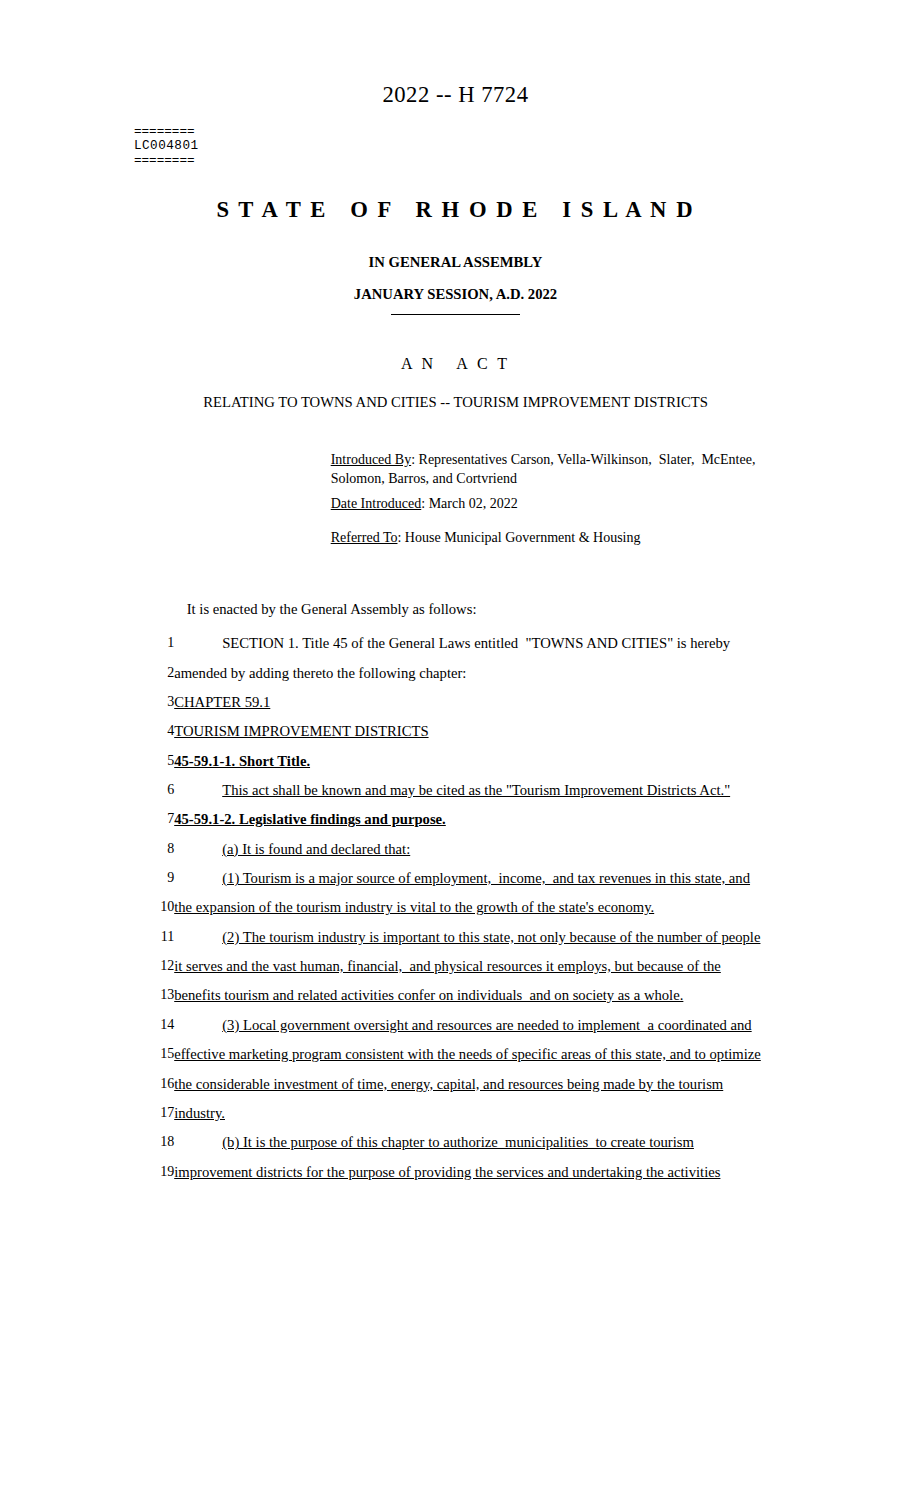2022 -- H 7724
========
LC004801
========
S T A T E O F R H O D E I S L A N D
IN GENERAL ASSEMBLY
JANUARY SESSION, A.D. 2022
A N A C T
RELATING TO TOWNS AND CITIES -- TOURISM IMPROVEMENT DISTRICTS
Introduced By: Representatives Carson, Vella-Wilkinson, Slater, McEntee, Solomon, Barros, and Cortvriend
Date Introduced: March 02, 2022
Referred To: House Municipal Government & Housing
It is enacted by the General Assembly as follows:
| 1 | SECTION 1. Title 45 of the General Laws entitled "TOWNS AND CITIES" is hereby |
| 2 | amended by adding thereto the following chapter: |
| 3 | CHAPTER 59.1 |
| 4 | TOURISM IMPROVEMENT DISTRICTS |
| 5 | 45-59.1-1. Short Title. |
| 6 | This act shall be known and may be cited as the "Tourism Improvement Districts Act." |
| 7 | 45-59.1-2. Legislative findings and purpose. |
| 8 | (a) It is found and declared that: |
| 9 | (1) Tourism is a major source of employment, income, and tax revenues in this state, and |
| 10 | the expansion of the tourism industry is vital to the growth of the state's economy. |
| 11 | (2) The tourism industry is important to this state, not only because of the number of people |
| 12 | it serves and the vast human, financial, and physical resources it employs, but because of the |
| 13 | benefits tourism and related activities confer on individuals and on society as a whole. |
| 14 | (3) Local government oversight and resources are needed to implement a coordinated and |
| 15 | effective marketing program consistent with the needs of specific areas of this state, and to optimize |
| 16 | the considerable investment of time, energy, capital, and resources being made by the tourism |
| 17 | industry. |
| 18 | (b) It is the purpose of this chapter to authorize municipalities to create tourism |
| 19 | improvement districts for the purpose of providing the services and undertaking the activities |